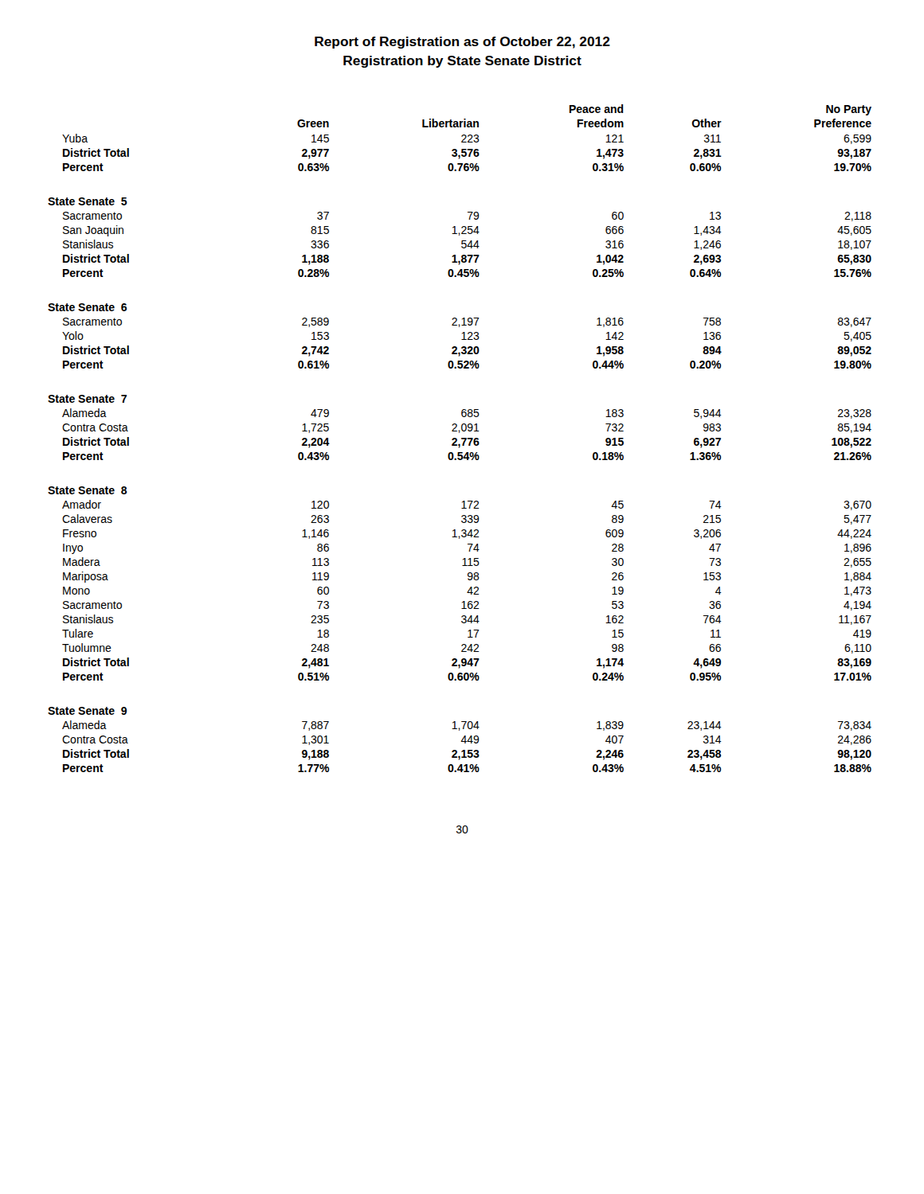Report of Registration as of October 22, 2012
Registration by State Senate District
| | | | Peace and | | No Party |
| --- | --- | --- | --- | --- | --- |
| | Green | Libertarian | Freedom | Other | Preference |
| Yuba | 145 | 223 | 121 | 311 | 6,599 |
| District Total | 2,977 | 3,576 | 1,473 | 2,831 | 93,187 |
| Percent | 0.63% | 0.76% | 0.31% | 0.60% | 19.70% |
| State Senate 5 |
| Sacramento | 37 | 79 | 60 | 13 | 2,118 |
| San Joaquin | 815 | 1,254 | 666 | 1,434 | 45,605 |
| Stanislaus | 336 | 544 | 316 | 1,246 | 18,107 |
| District Total | 1,188 | 1,877 | 1,042 | 2,693 | 65,830 |
| Percent | 0.28% | 0.45% | 0.25% | 0.64% | 15.76% |
| State Senate 6 |
| Sacramento | 2,589 | 2,197 | 1,816 | 758 | 83,647 |
| Yolo | 153 | 123 | 142 | 136 | 5,405 |
| District Total | 2,742 | 2,320 | 1,958 | 894 | 89,052 |
| Percent | 0.61% | 0.52% | 0.44% | 0.20% | 19.80% |
| State Senate 7 |
| Alameda | 479 | 685 | 183 | 5,944 | 23,328 |
| Contra Costa | 1,725 | 2,091 | 732 | 983 | 85,194 |
| District Total | 2,204 | 2,776 | 915 | 6,927 | 108,522 |
| Percent | 0.43% | 0.54% | 0.18% | 1.36% | 21.26% |
| State Senate 8 |
| Amador | 120 | 172 | 45 | 74 | 3,670 |
| Calaveras | 263 | 339 | 89 | 215 | 5,477 |
| Fresno | 1,146 | 1,342 | 609 | 3,206 | 44,224 |
| Inyo | 86 | 74 | 28 | 47 | 1,896 |
| Madera | 113 | 115 | 30 | 73 | 2,655 |
| Mariposa | 119 | 98 | 26 | 153 | 1,884 |
| Mono | 60 | 42 | 19 | 4 | 1,473 |
| Sacramento | 73 | 162 | 53 | 36 | 4,194 |
| Stanislaus | 235 | 344 | 162 | 764 | 11,167 |
| Tulare | 18 | 17 | 15 | 11 | 419 |
| Tuolumne | 248 | 242 | 98 | 66 | 6,110 |
| District Total | 2,481 | 2,947 | 1,174 | 4,649 | 83,169 |
| Percent | 0.51% | 0.60% | 0.24% | 0.95% | 17.01% |
| State Senate 9 |
| Alameda | 7,887 | 1,704 | 1,839 | 23,144 | 73,834 |
| Contra Costa | 1,301 | 449 | 407 | 314 | 24,286 |
| District Total | 9,188 | 2,153 | 2,246 | 23,458 | 98,120 |
| Percent | 1.77% | 0.41% | 0.43% | 4.51% | 18.88% |
30